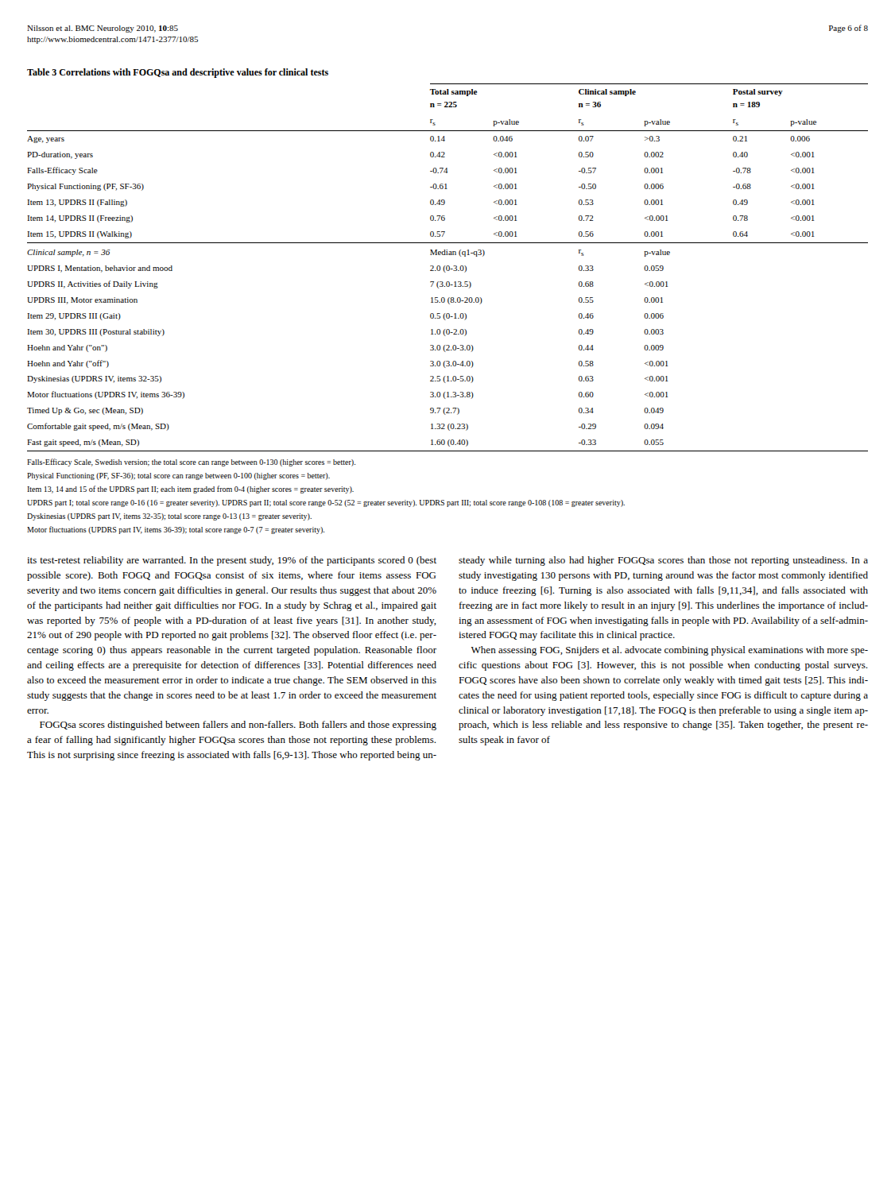Nilsson et al. BMC Neurology 2010, 10:85
http://www.biomedcentral.com/1471-2377/10/85
Page 6 of 8
Table 3 Correlations with FOGQsa and descriptive values for clinical tests
| | Total sample n = 225 | Clinical sample n = 36 | Postal survey n = 189 |
| --- | --- | --- | --- |
| | r s | p-value | r s | p-value | r s | p-value |
| Age, years | 0.14 | 0.046 | 0.07 | >0.3 | 0.21 | 0.006 |
| PD-duration, years | 0.42 | <0.001 | 0.50 | 0.002 | 0.40 | <0.001 |
| Falls-Efficacy Scale | -0.74 | <0.001 | -0.57 | 0.001 | -0.78 | <0.001 |
| Physical Functioning (PF, SF-36) | -0.61 | <0.001 | -0.50 | 0.006 | -0.68 | <0.001 |
| Item 13, UPDRS II (Falling) | 0.49 | <0.001 | 0.53 | 0.001 | 0.49 | <0.001 |
| Item 14, UPDRS II (Freezing) | 0.76 | <0.001 | 0.72 | <0.001 | 0.78 | <0.001 |
| Item 15, UPDRS II (Walking) | 0.57 | <0.001 | 0.56 | 0.001 | 0.64 | <0.001 |
| Clinical sample, n = 36 | Median (q1-q3) | r s | p-value | | |
| UPDRS I, Mentation, behavior and mood | 2.0 (0-3.0) | 0.33 | 0.059 | | |
| UPDRS II, Activities of Daily Living | 7 (3.0-13.5) | 0.68 | <0.001 | | |
| UPDRS III, Motor examination | 15.0 (8.0-20.0) | 0.55 | 0.001 | | |
| Item 29, UPDRS III (Gait) | 0.5 (0-1.0) | 0.46 | 0.006 | | |
| Item 30, UPDRS III (Postural stability) | 1.0 (0-2.0) | 0.49 | 0.003 | | |
| Hoehn and Yahr ("on") | 3.0 (2.0-3.0) | 0.44 | 0.009 | | |
| Hoehn and Yahr ("off") | 3.0 (3.0-4.0) | 0.58 | <0.001 | | |
| Dyskinesias (UPDRS IV, items 32-35) | 2.5 (1.0-5.0) | 0.63 | <0.001 | | |
| Motor fluctuations (UPDRS IV, items 36-39) | 3.0 (1.3-3.8) | 0.60 | <0.001 | | |
| Timed Up & Go, sec (Mean, SD) | 9.7 (2.7) | 0.34 | 0.049 | | |
| Comfortable gait speed, m/s (Mean, SD) | 1.32 (0.23) | -0.29 | 0.094 | | |
| Fast gait speed, m/s (Mean, SD) | 1.60 (0.40) | -0.33 | 0.055 | | |
Falls-Efficacy Scale, Swedish version; the total score can range between 0-130 (higher scores = better).
Physical Functioning (PF, SF-36); total score can range between 0-100 (higher scores = better).
Item 13, 14 and 15 of the UPDRS part II; each item graded from 0-4 (higher scores = greater severity).
UPDRS part I; total score range 0-16 (16 = greater severity). UPDRS part II; total score range 0-52 (52 = greater severity). UPDRS part III; total score range 0-108 (108 = greater severity).
Dyskinesias (UPDRS part IV, items 32-35); total score range 0-13 (13 = greater severity).
Motor fluctuations (UPDRS part IV, items 36-39); total score range 0-7 (7 = greater severity).
its test-retest reliability are warranted. In the present study, 19% of the participants scored 0 (best possible score). Both FOGQ and FOGQsa consist of six items, where four items assess FOG severity and two items concern gait difficulties in general. Our results thus suggest that about 20% of the participants had neither gait difficulties nor FOG. In a study by Schrag et al., impaired gait was reported by 75% of people with a PD-duration of at least five years [31]. In another study, 21% out of 290 people with PD reported no gait problems [32]. The observed floor effect (i.e. percentage scoring 0) thus appears reasonable in the current targeted population. Reasonable floor and ceiling effects are a prerequisite for detection of differences [33]. Potential differences need also to exceed the measurement error in order to indicate a true change. The SEM observed in this study suggests that the change in scores need to be at least 1.7 in order to exceed the measurement error.
FOGQsa scores distinguished between fallers and non-fallers. Both fallers and those expressing a fear of falling had significantly higher FOGQsa scores than those not reporting these problems. This is not surprising since freezing is associated with falls [6,9-13]. Those who reported being unsteady while turning also had higher FOGQsa scores than those not reporting unsteadiness. In a study investigating 130 persons with PD, turning around was the factor most commonly identified to induce freezing [6]. Turning is also associated with falls [9,11,34], and falls associated with freezing are in fact more likely to result in an injury [9]. This underlines the importance of including an assessment of FOG when investigating falls in people with PD. Availability of a self-administered FOGQ may facilitate this in clinical practice.
When assessing FOG, Snijders et al. advocate combining physical examinations with more specific questions about FOG [3]. However, this is not possible when conducting postal surveys. FOGQ scores have also been shown to correlate only weakly with timed gait tests [25]. This indicates the need for using patient reported tools, especially since FOG is difficult to capture during a clinical or laboratory investigation [17,18]. The FOGQ is then preferable to using a single item approach, which is less reliable and less responsive to change [35]. Taken together, the present results speak in favor of